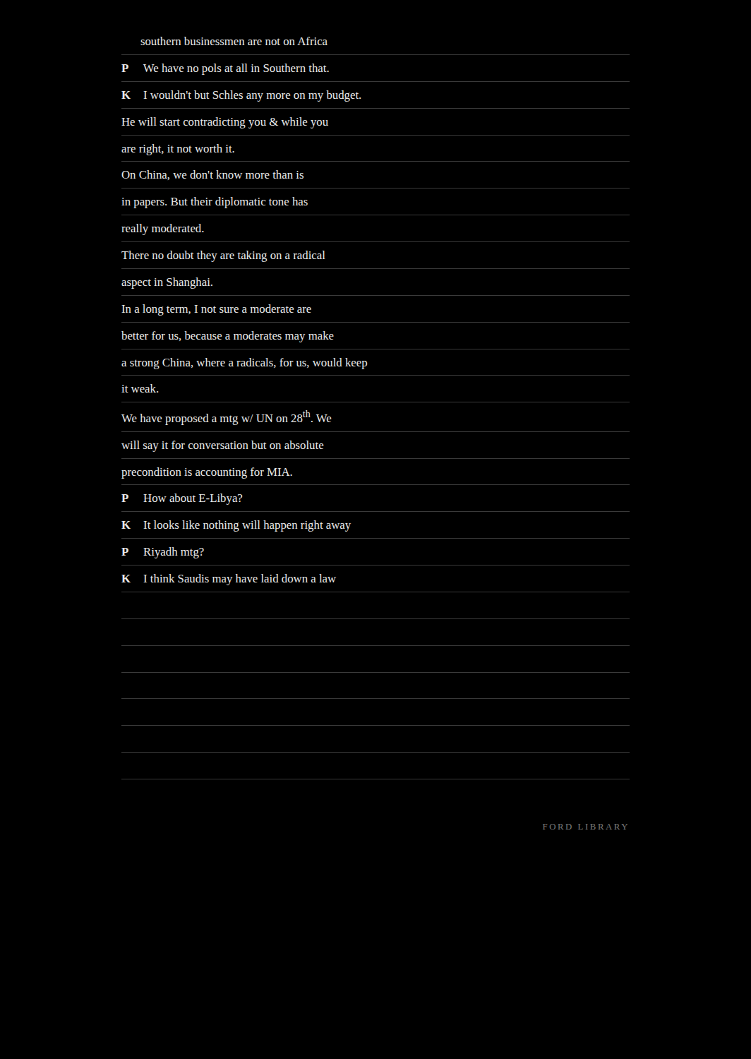southern businessmen are not on Africa
P We have no pols at all in Southern that.
K I wouldn't but Schles any more on my budget.
He will start contradicting you & while you
are right, it not worth it.
On China, we don't know more than is
in papers. But their diplomatic tone has
really moderated.
There no doubt they are taking on a radical
aspect in Shanghai.
In a long term, I not sure a moderate are
better for us, because a moderates may make
a strong China, where a radicals, for us, would keep
it weak.
We have proposed a mtg w/ UN on 28th. We
will say it for conversation but on absolute
precondition is accounting for MIA.
P How about E-Libya?
K It looks like nothing will happen right away
P Riyadh mtg?
K I think Saudis may have laid down a law
FORD LIBRARY